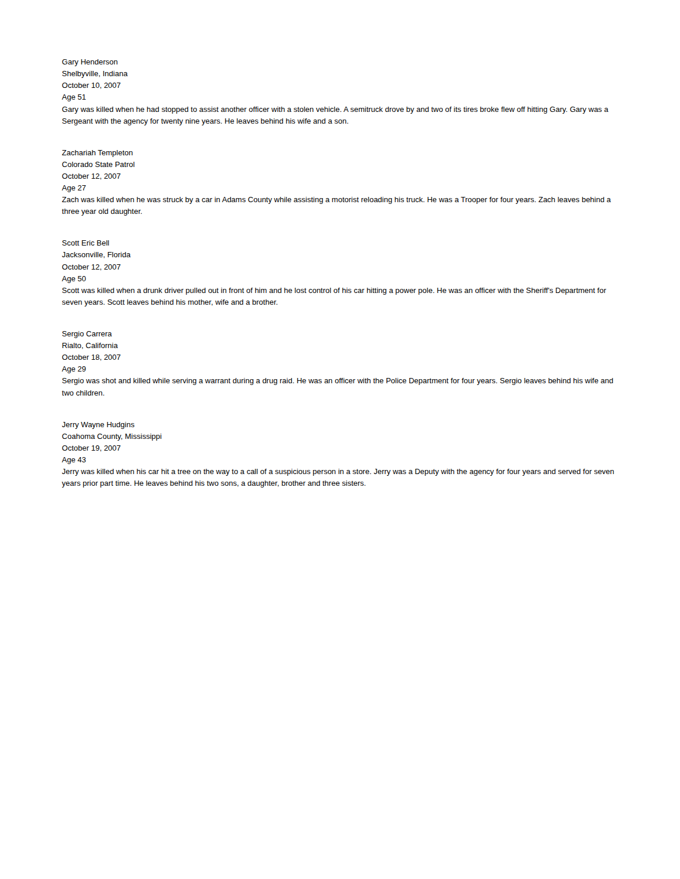Gary Henderson
Shelbyville, Indiana
October 10, 2007
Age 51
Gary was killed when he had stopped to assist another officer with a stolen vehicle. A semitruck drove by and two of its tires broke flew off hitting Gary. Gary was a Sergeant with the agency for twenty nine years. He leaves behind his wife and a son.
Zachariah Templeton
Colorado State Patrol
October 12, 2007
Age 27
Zach was killed when he was struck by a car in Adams County while assisting a motorist reloading his truck. He was a Trooper for four years. Zach leaves behind a three year old daughter.
Scott Eric Bell
Jacksonville, Florida
October 12, 2007
Age 50
Scott was killed when a drunk driver pulled out in front of him and he lost control of his car hitting a power pole. He was an officer with the Sheriff's Department for seven years. Scott leaves behind his mother, wife and a brother.
Sergio Carrera
Rialto, California
October 18, 2007
Age 29
Sergio was shot and killed while serving a warrant during a drug raid. He was an officer with the Police Department for four years. Sergio leaves behind his wife and two children.
Jerry Wayne Hudgins
Coahoma County, Mississippi
October 19, 2007
Age 43
Jerry was killed when his car hit a tree on the way to a call of a suspicious person in a store. Jerry was a Deputy with the agency for four years and served for seven years prior part time. He leaves behind his two sons, a daughter, brother and three sisters.